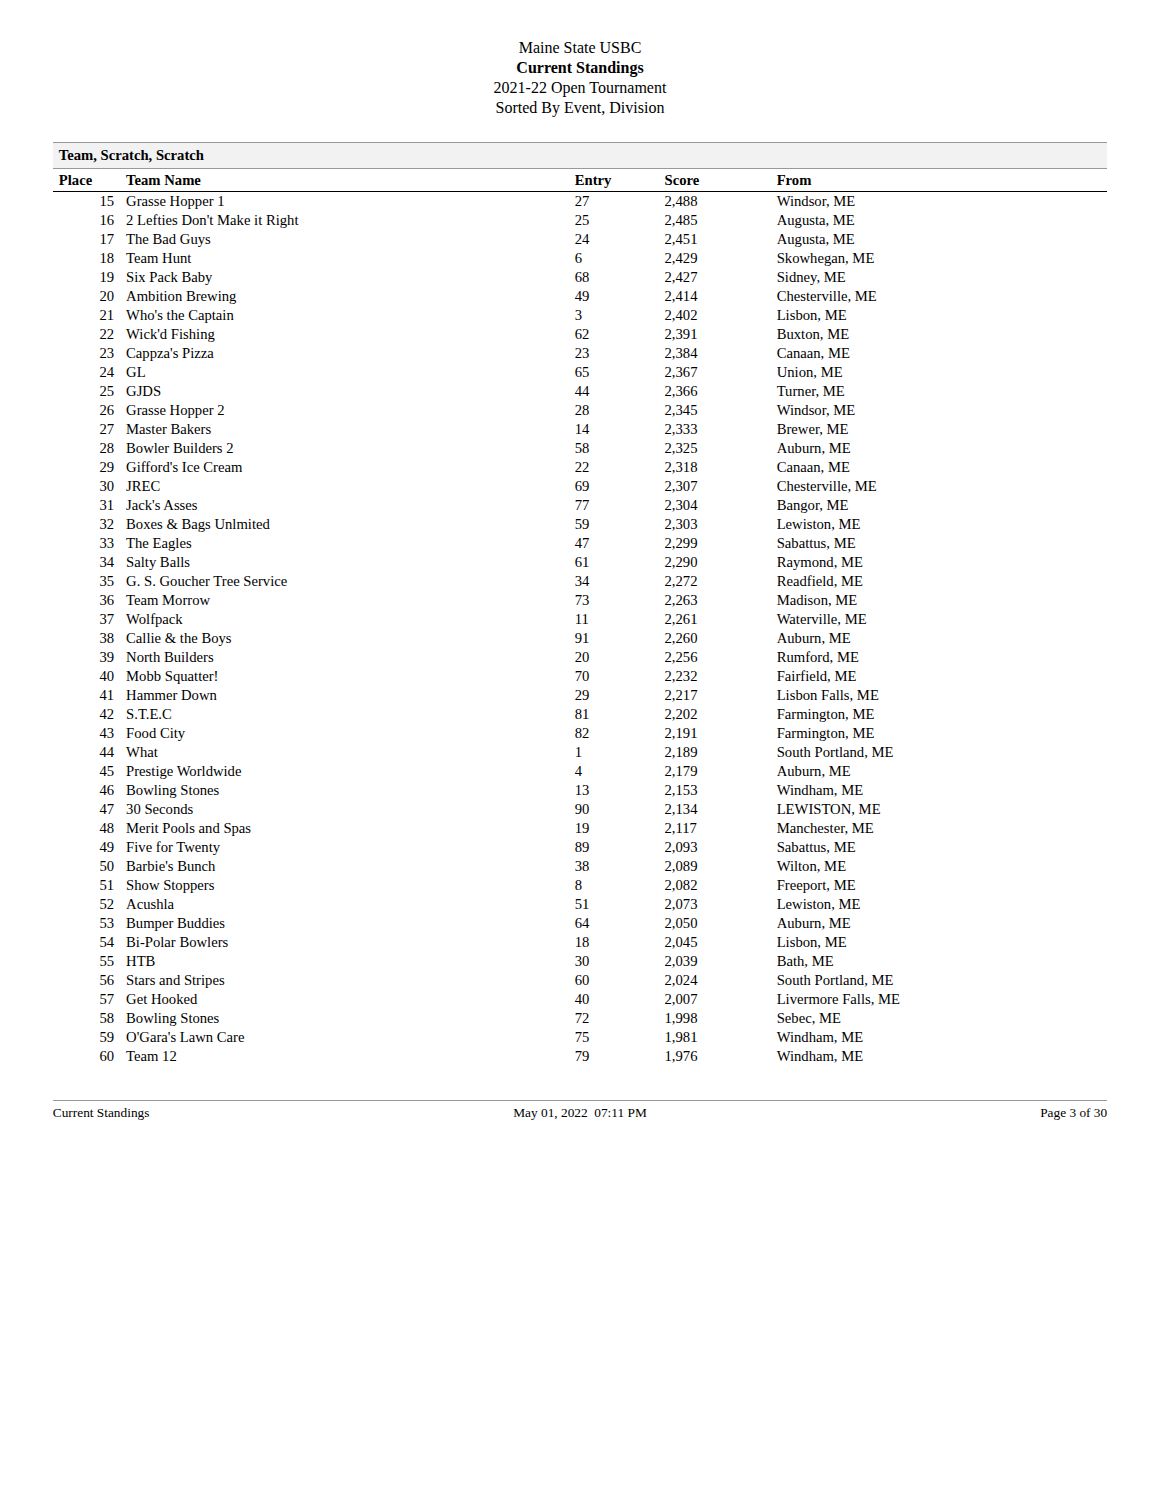Maine State USBC
Current Standings
2021-22 Open Tournament
Sorted By Event, Division
Team, Scratch, Scratch
| Place | Team Name | Entry | Score | From |
| --- | --- | --- | --- | --- |
| 15 | Grasse Hopper 1 | 27 | 2,488 | Windsor, ME |
| 16 | 2 Lefties Don't Make it Right | 25 | 2,485 | Augusta, ME |
| 17 | The Bad Guys | 24 | 2,451 | Augusta, ME |
| 18 | Team Hunt | 6 | 2,429 | Skowhegan, ME |
| 19 | Six Pack Baby | 68 | 2,427 | Sidney, ME |
| 20 | Ambition Brewing | 49 | 2,414 | Chesterville, ME |
| 21 | Who's the Captain | 3 | 2,402 | Lisbon, ME |
| 22 | Wick'd Fishing | 62 | 2,391 | Buxton, ME |
| 23 | Cappza's Pizza | 23 | 2,384 | Canaan, ME |
| 24 | GL | 65 | 2,367 | Union, ME |
| 25 | GJDS | 44 | 2,366 | Turner, ME |
| 26 | Grasse Hopper 2 | 28 | 2,345 | Windsor, ME |
| 27 | Master Bakers | 14 | 2,333 | Brewer, ME |
| 28 | Bowler Builders 2 | 58 | 2,325 | Auburn, ME |
| 29 | Gifford's Ice Cream | 22 | 2,318 | Canaan, ME |
| 30 | JREC | 69 | 2,307 | Chesterville, ME |
| 31 | Jack's Asses | 77 | 2,304 | Bangor, ME |
| 32 | Boxes & Bags Unlmited | 59 | 2,303 | Lewiston, ME |
| 33 | The Eagles | 47 | 2,299 | Sabattus, ME |
| 34 | Salty Balls | 61 | 2,290 | Raymond, ME |
| 35 | G. S. Goucher Tree Service | 34 | 2,272 | Readfield, ME |
| 36 | Team Morrow | 73 | 2,263 | Madison, ME |
| 37 | Wolfpack | 11 | 2,261 | Waterville, ME |
| 38 | Callie & the Boys | 91 | 2,260 | Auburn, ME |
| 39 | North Builders | 20 | 2,256 | Rumford, ME |
| 40 | Mobb Squatter! | 70 | 2,232 | Fairfield, ME |
| 41 | Hammer Down | 29 | 2,217 | Lisbon Falls, ME |
| 42 | S.T.E.C | 81 | 2,202 | Farmington, ME |
| 43 | Food City | 82 | 2,191 | Farmington, ME |
| 44 | What | 1 | 2,189 | South Portland, ME |
| 45 | Prestige Worldwide | 4 | 2,179 | Auburn, ME |
| 46 | Bowling Stones | 13 | 2,153 | Windham, ME |
| 47 | 30 Seconds | 90 | 2,134 | LEWISTON, ME |
| 48 | Merit Pools and Spas | 19 | 2,117 | Manchester, ME |
| 49 | Five for Twenty | 89 | 2,093 | Sabattus, ME |
| 50 | Barbie's Bunch | 38 | 2,089 | Wilton, ME |
| 51 | Show Stoppers | 8 | 2,082 | Freeport, ME |
| 52 | Acushla | 51 | 2,073 | Lewiston, ME |
| 53 | Bumper Buddies | 64 | 2,050 | Auburn, ME |
| 54 | Bi-Polar Bowlers | 18 | 2,045 | Lisbon, ME |
| 55 | HTB | 30 | 2,039 | Bath, ME |
| 56 | Stars and Stripes | 60 | 2,024 | South Portland, ME |
| 57 | Get Hooked | 40 | 2,007 | Livermore Falls, ME |
| 58 | Bowling Stones | 72 | 1,998 | Sebec, ME |
| 59 | O'Gara's Lawn Care | 75 | 1,981 | Windham, ME |
| 60 | Team 12 | 79 | 1,976 | Windham, ME |
Current Standings
May 01, 2022 07:11 PM
Page 3 of 30